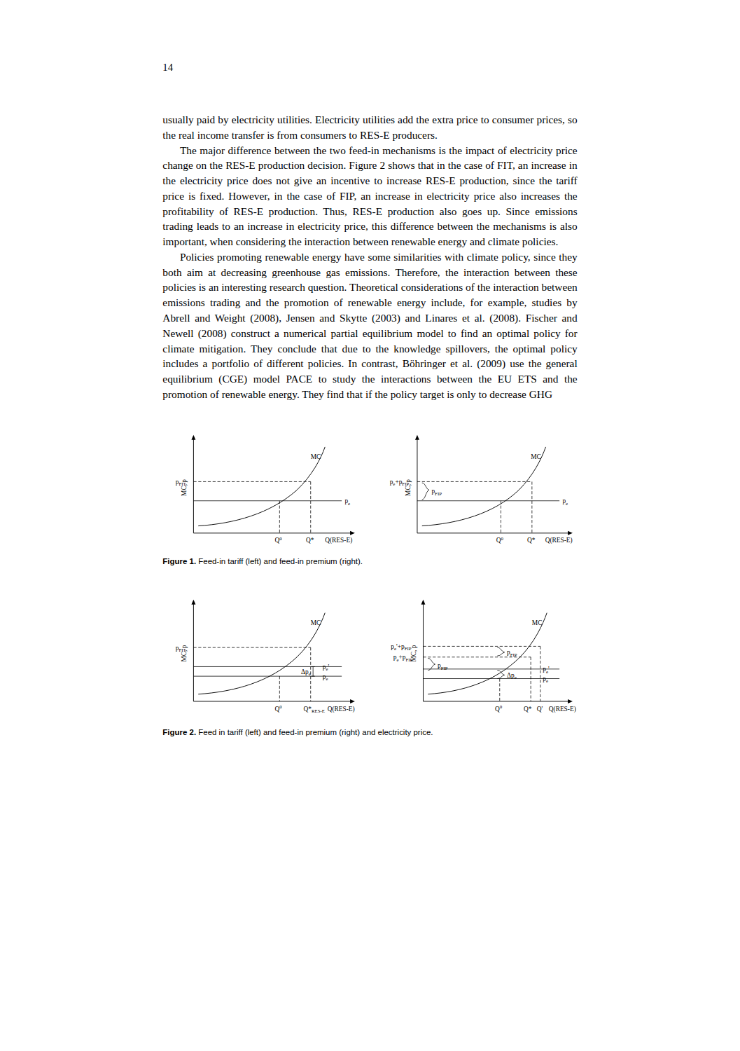14
usually paid by electricity utilities. Electricity utilities add the extra price to consumer prices, so the real income transfer is from consumers to RES-E producers.
The major difference between the two feed-in mechanisms is the impact of electricity price change on the RES-E production decision. Figure 2 shows that in the case of FIT, an increase in the electricity price does not give an incentive to increase RES-E production, since the tariff price is fixed. However, in the case of FIP, an increase in electricity price also increases the profitability of RES-E production. Thus, RES-E production also goes up. Since emissions trading leads to an increase in electricity price, this difference between the mechanisms is also important, when considering the interaction between renewable energy and climate policies.
Policies promoting renewable energy have some similarities with climate policy, since they both aim at decreasing greenhouse gas emissions. Therefore, the interaction between these policies is an interesting research question. Theoretical considerations of the interaction between emissions trading and the promotion of renewable energy include, for example, studies by Abrell and Weight (2008), Jensen and Skytte (2003) and Linares et al. (2008). Fischer and Newell (2008) construct a numerical partial equilibrium model to find an optimal policy for climate mitigation. They conclude that due to the knowledge spillovers, the optimal policy includes a portfolio of different policies. In contrast, Böhringer et al. (2009) use the general equilibrium (CGE) model PACE to study the interactions between the EU ETS and the promotion of renewable energy. They find that if the policy target is only to decrease GHG
MC, p MC pe pFIT Q0 Q* Q(RES-E)
MC, p MC pe pe+pFIP pFIP Q0 Q* Q(RES-E)
Figure 1. Feed-in tariff (left) and feed-in premium (right).
MC, p MC pe pe' pFIT Δpe Q0 Q*RES-E Q(RES-E)
MC, p MC pe pe' pe+pFIP pe'+pFIP pFIP pFIP Δpe Q0 Q* Q' Q(RES-E)
Figure 2. Feed in tariff (left) and feed-in premium (right) and electricity price.